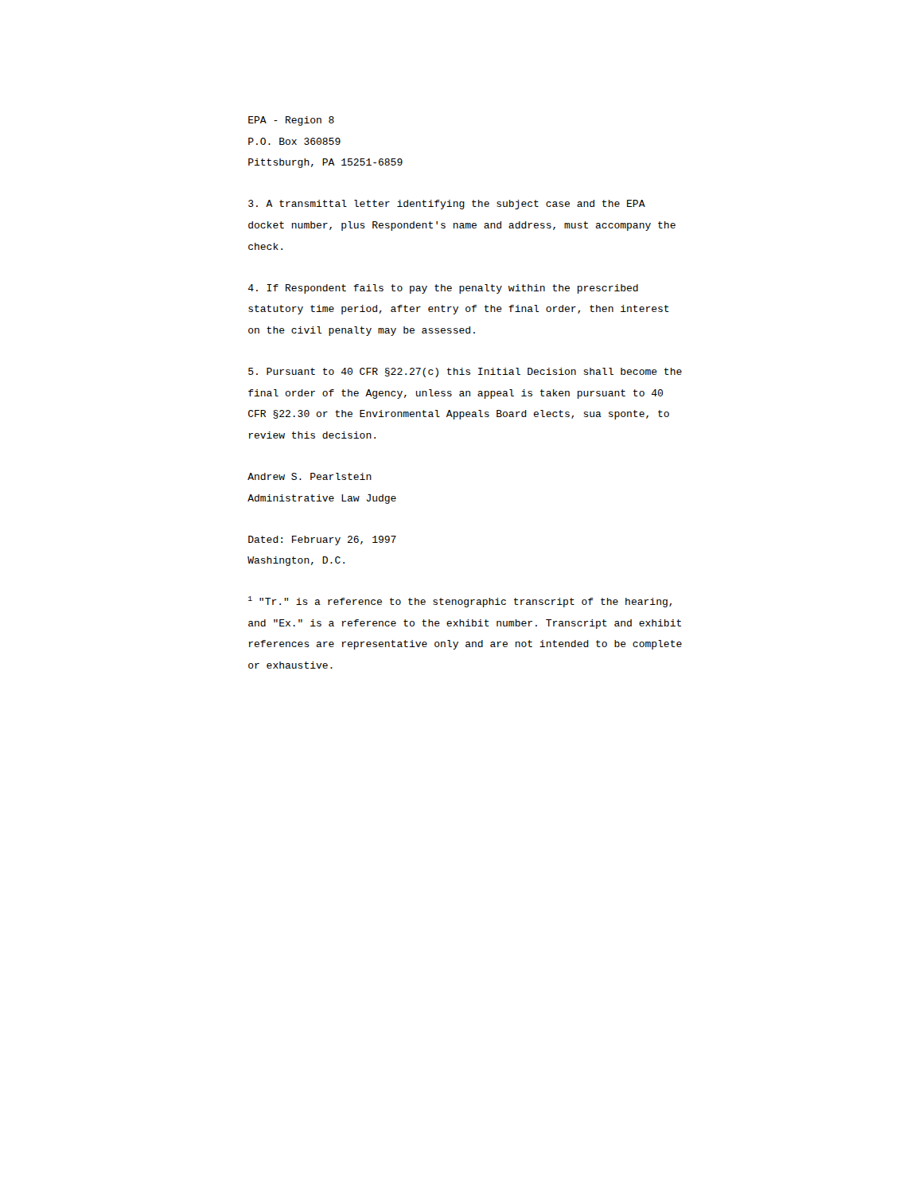EPA - Region 8
P.O. Box 360859
Pittsburgh, PA 15251-6859
3. A transmittal letter identifying the subject case and the EPA docket number, plus Respondent's name and address, must accompany the check.
4. If Respondent fails to pay the penalty within the prescribed statutory time period, after entry of the final order, then interest on the civil penalty may be assessed.
5. Pursuant to 40 CFR §22.27(c) this Initial Decision shall become the final order of the Agency, unless an appeal is taken pursuant to 40 CFR §22.30 or the Environmental Appeals Board elects, sua sponte, to review this decision.
Andrew S. Pearlstein
Administrative Law Judge
Dated: February 26, 1997
Washington, D.C.
1 "Tr." is a reference to the stenographic transcript of the hearing, and "Ex." is a reference to the exhibit number. Transcript and exhibit references are representative only and are not intended to be complete or exhaustive.